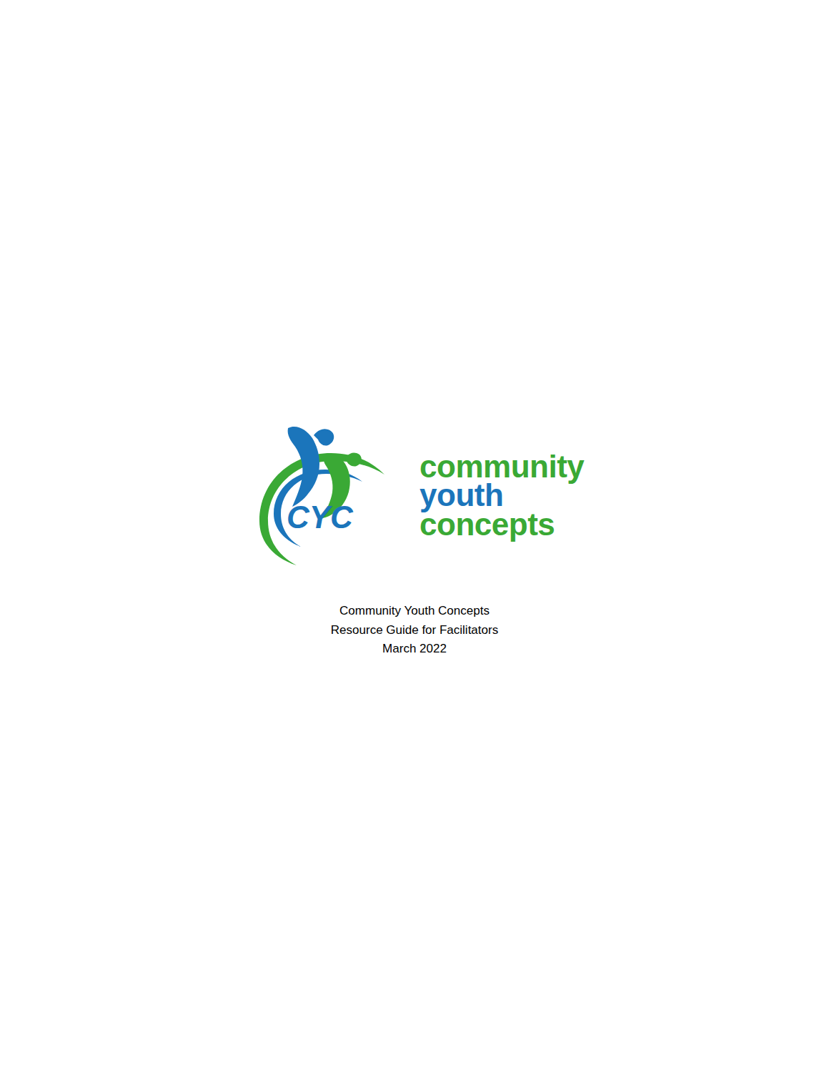CYC
community
youth
concepts
Community Youth Concepts
Resource Guide for Facilitators
March 2022